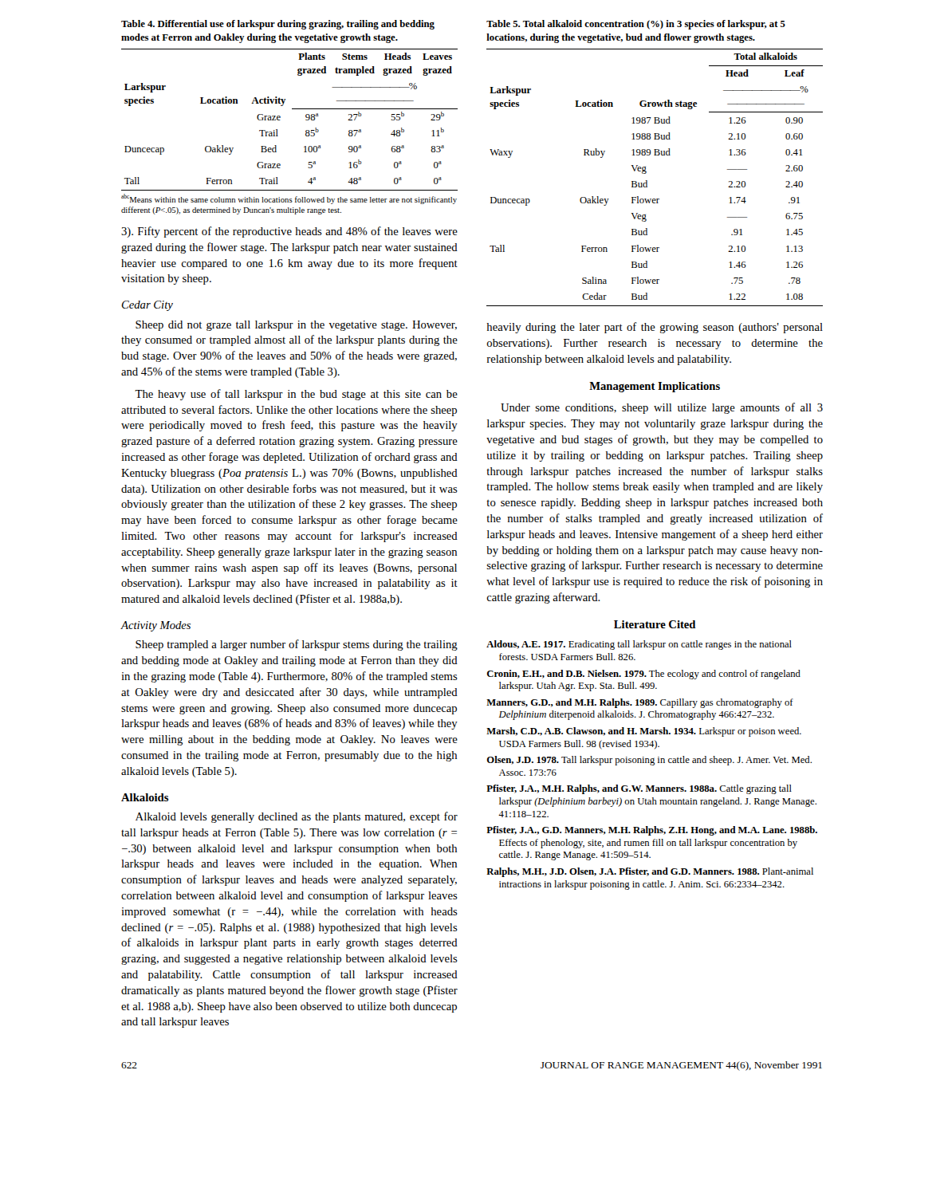Table 4. Differential use of larkspur during grazing, trailing and bedding modes at Ferron and Oakley during the vegetative growth stage.
| Larkspur species | Location | Activity | Plants grazed | Stems trampled | Heads grazed | Leaves grazed |
| --- | --- | --- | --- | --- | --- | --- |
| ———————— % ———————— |
| Duncecap | Oakley | Graze | 98 a | 27 b | 55 b | 29 b |
| Trail | 85 b | 87 a | 48 b | 11 b |
| Bed | 100 a | 90 a | 68 a | 83 a |
| Tall | Ferron | Graze | 5 a | 16 b | 0 a | 0 a |
| Trail | 4 a | 48 a | 0 a | 0 a |
abcMeans within the same column within locations followed by the same letter are not significantly different (P<.05), as determined by Duncan's multiple range test.
3). Fifty percent of the reproductive heads and 48% of the leaves were grazed during the flower stage. The larkspur patch near water sustained heavier use compared to one 1.6 km away due to its more frequent visitation by sheep.
Cedar City
Sheep did not graze tall larkspur in the vegetative stage. However, they consumed or trampled almost all of the larkspur plants during the bud stage. Over 90% of the leaves and 50% of the heads were grazed, and 45% of the stems were trampled (Table 3).
The heavy use of tall larkspur in the bud stage at this site can be attributed to several factors. Unlike the other locations where the sheep were periodically moved to fresh feed, this pasture was the heavily grazed pasture of a deferred rotation grazing system. Grazing pressure increased as other forage was depleted. Utilization of orchard grass and Kentucky bluegrass (Poa pratensis L.) was 70% (Bowns, unpublished data). Utilization on other desirable forbs was not measured, but it was obviously greater than the utilization of these 2 key grasses. The sheep may have been forced to consume larkspur as other forage became limited. Two other reasons may account for larkspur's increased acceptability. Sheep generally graze larkspur later in the grazing season when summer rains wash aspen sap off its leaves (Bowns, personal observation). Larkspur may also have increased in palatability as it matured and alkaloid levels declined (Pfister et al. 1988a,b).
Activity Modes
Sheep trampled a larger number of larkspur stems during the trailing and bedding mode at Oakley and trailing mode at Ferron than they did in the grazing mode (Table 4). Furthermore, 80% of the trampled stems at Oakley were dry and desiccated after 30 days, while untrampled stems were green and growing. Sheep also consumed more duncecap larkspur heads and leaves (68% of heads and 83% of leaves) while they were milling about in the bedding mode at Oakley. No leaves were consumed in the trailing mode at Ferron, presumably due to the high alkaloid levels (Table 5).
Alkaloids
Alkaloid levels generally declined as the plants matured, except for tall larkspur heads at Ferron (Table 5). There was low correlation (r = −.30) between alkaloid level and larkspur consumption when both larkspur heads and leaves were included in the equation. When consumption of larkspur leaves and heads were analyzed separately, correlation between alkaloid level and consumption of larkspur leaves improved somewhat (r = −.44), while the correlation with heads declined (r = −.05). Ralphs et al. (1988) hypothesized that high levels of alkaloids in larkspur plant parts in early growth stages deterred grazing, and suggested a negative relationship between alkaloid levels and palatability. Cattle consumption of tall larkspur increased dramatically as plants matured beyond the flower growth stage (Pfister et al. 1988 a,b). Sheep have also been observed to utilize both duncecap and tall larkspur leaves
Table 5. Total alkaloid concentration (%) in 3 species of larkspur, at 5 locations, during the vegetative, bud and flower growth stages.
| Larkspur species | Location | Growth stage | Total alkaloids |
| --- | --- | --- | --- |
| Head | Leaf |
| ———————— % ———————— |
| Waxy | Ruby | 1987 Bud | 1.26 | 0.90 |
| 1988 Bud | 2.10 | 0.60 |
| 1989 Bud | 1.36 | 0.41 |
| Duncecap | Oakley | Veg | —— | 2.60 |
| Bud | 2.20 | 2.40 |
| Flower | 1.74 | .91 |
| Tall | Ferron | Veg | —— | 6.75 |
| Bud | .91 | 1.45 |
| Flower | 2.10 | 1.13 |
| | Salina | Bud | 1.46 | 1.26 |
| | Flower | .75 | .78 |
| | Cedar | Bud | 1.22 | 1.08 |
heavily during the later part of the growing season (authors' personal observations). Further research is necessary to determine the relationship between alkaloid levels and palatability.
Management Implications
Under some conditions, sheep will utilize large amounts of all 3 larkspur species. They may not voluntarily graze larkspur during the vegetative and bud stages of growth, but they may be compelled to utilize it by trailing or bedding on larkspur patches. Trailing sheep through larkspur patches increased the number of larkspur stalks trampled. The hollow stems break easily when trampled and are likely to senesce rapidly. Bedding sheep in larkspur patches increased both the number of stalks trampled and greatly increased utilization of larkspur heads and leaves. Intensive mangement of a sheep herd either by bedding or holding them on a larkspur patch may cause heavy non-selective grazing of larkspur. Further research is necessary to determine what level of larkspur use is required to reduce the risk of poisoning in cattle grazing afterward.
Literature Cited
Aldous, A.E. 1917. Eradicating tall larkspur on cattle ranges in the national forests. USDA Farmers Bull. 826.
Cronin, E.H., and D.B. Nielsen. 1979. The ecology and control of rangeland larkspur. Utah Agr. Exp. Sta. Bull. 499.
Manners, G.D., and M.H. Ralphs. 1989. Capillary gas chromatography of Delphinium diterpenoid alkaloids. J. Chromatography 466:427–232.
Marsh, C.D., A.B. Clawson, and H. Marsh. 1934. Larkspur or poison weed. USDA Farmers Bull. 98 (revised 1934).
Olsen, J.D. 1978. Tall larkspur poisoning in cattle and sheep. J. Amer. Vet. Med. Assoc. 173:76
Pfister, J.A., M.H. Ralphs, and G.W. Manners. 1988a. Cattle grazing tall larkspur (Delphinium barbeyi) on Utah mountain rangeland. J. Range Manage. 41:118–122.
Pfister, J.A., G.D. Manners, M.H. Ralphs, Z.H. Hong, and M.A. Lane. 1988b. Effects of phenology, site, and rumen fill on tall larkspur concentration by cattle. J. Range Manage. 41:509–514.
Ralphs, M.H., J.D. Olsen, J.A. Pfister, and G.D. Manners. 1988. Plant-animal intractions in larkspur poisoning in cattle. J. Anim. Sci. 66:2334–2342.
622 JOURNAL OF RANGE MANAGEMENT 44(6), November 1991